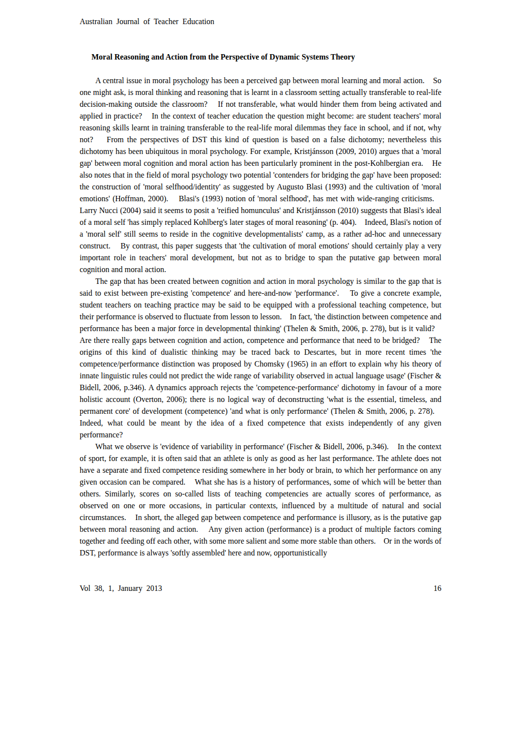Australian Journal of Teacher Education
Moral Reasoning and Action from the Perspective of Dynamic Systems Theory
A central issue in moral psychology has been a perceived gap between moral learning and moral action. So one might ask, is moral thinking and reasoning that is learnt in a classroom setting actually transferable to real-life decision-making outside the classroom? If not transferable, what would hinder them from being activated and applied in practice? In the context of teacher education the question might become: are student teachers' moral reasoning skills learnt in training transferable to the real-life moral dilemmas they face in school, and if not, why not? From the perspectives of DST this kind of question is based on a false dichotomy; nevertheless this dichotomy has been ubiquitous in moral psychology. For example, Kristjánsson (2009, 2010) argues that a 'moral gap' between moral cognition and moral action has been particularly prominent in the post-Kohlbergian era. He also notes that in the field of moral psychology two potential 'contenders for bridging the gap' have been proposed: the construction of 'moral selfhood/identity' as suggested by Augusto Blasi (1993) and the cultivation of 'moral emotions' (Hoffman, 2000). Blasi's (1993) notion of 'moral selfhood', has met with wide-ranging criticisms. Larry Nucci (2004) said it seems to posit a 'reified homunculus' and Kristjánsson (2010) suggests that Blasi's ideal of a moral self 'has simply replaced Kohlberg's later stages of moral reasoning' (p. 404). Indeed, Blasi's notion of a 'moral self' still seems to reside in the cognitive developmentalists' camp, as a rather ad-hoc and unnecessary construct. By contrast, this paper suggests that 'the cultivation of moral emotions' should certainly play a very important role in teachers' moral development, but not as to bridge to span the putative gap between moral cognition and moral action.
The gap that has been created between cognition and action in moral psychology is similar to the gap that is said to exist between pre-existing 'competence' and here-and-now 'performance'. To give a concrete example, student teachers on teaching practice may be said to be equipped with a professional teaching competence, but their performance is observed to fluctuate from lesson to lesson. In fact, 'the distinction between competence and performance has been a major force in developmental thinking' (Thelen & Smith, 2006, p. 278), but is it valid? Are there really gaps between cognition and action, competence and performance that need to be bridged? The origins of this kind of dualistic thinking may be traced back to Descartes, but in more recent times 'the competence/performance distinction was proposed by Chomsky (1965) in an effort to explain why his theory of innate linguistic rules could not predict the wide range of variability observed in actual language usage' (Fischer & Bidell, 2006, p.346). A dynamics approach rejects the 'competence-performance' dichotomy in favour of a more holistic account (Overton, 2006); there is no logical way of deconstructing 'what is the essential, timeless, and permanent core' of development (competence) 'and what is only performance' (Thelen & Smith, 2006, p. 278). Indeed, what could be meant by the idea of a fixed competence that exists independently of any given performance?
What we observe is 'evidence of variability in performance' (Fischer & Bidell, 2006, p.346). In the context of sport, for example, it is often said that an athlete is only as good as her last performance. The athlete does not have a separate and fixed competence residing somewhere in her body or brain, to which her performance on any given occasion can be compared. What she has is a history of performances, some of which will be better than others. Similarly, scores on so-called lists of teaching competencies are actually scores of performance, as observed on one or more occasions, in particular contexts, influenced by a multitude of natural and social circumstances. In short, the alleged gap between competence and performance is illusory, as is the putative gap between moral reasoning and action. Any given action (performance) is a product of multiple factors coming together and feeding off each other, with some more salient and some more stable than others. Or in the words of DST, performance is always 'softly assembled' here and now, opportunistically
Vol 38, 1, January 2013 16